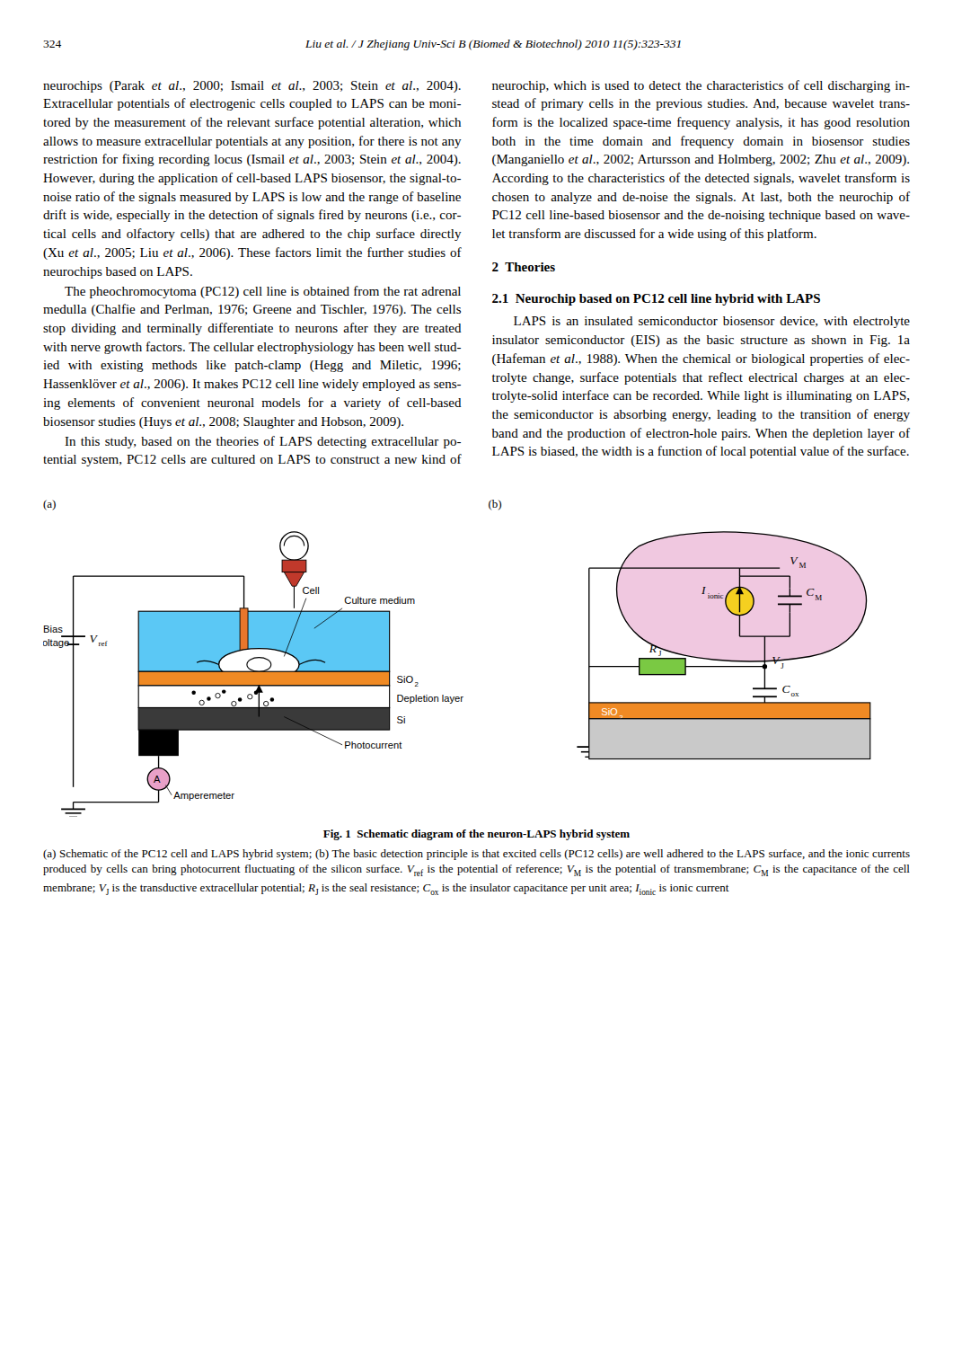324 Liu et al. / J Zhejiang Univ-Sci B (Biomed & Biotechnol) 2010 11(5):323-331
neurochips (Parak et al., 2000; Ismail et al., 2003; Stein et al., 2004). Extracellular potentials of electrogenic cells coupled to LAPS can be monitored by the measurement of the relevant surface potential alteration, which allows to measure extracellular potentials at any position, for there is not any restriction for fixing recording locus (Ismail et al., 2003; Stein et al., 2004). However, during the application of cell-based LAPS biosensor, the signal-to-noise ratio of the signals measured by LAPS is low and the range of baseline drift is wide, especially in the detection of signals fired by neurons (i.e., cortical cells and olfactory cells) that are adhered to the chip surface directly (Xu et al., 2005; Liu et al., 2006). These factors limit the further studies of neurochips based on LAPS.
The pheochromocytoma (PC12) cell line is obtained from the rat adrenal medulla (Chalfie and Perlman, 1976; Greene and Tischler, 1976). The cells stop dividing and terminally differentiate to neurons after they are treated with nerve growth factors. The cellular electrophysiology has been well studied with existing methods like patch-clamp (Hegg and Miletic, 1996; Hassenklöver et al., 2006). It makes PC12 cell line widely employed as sensing elements of convenient neuronal models for a variety of cell-based biosensor studies (Huys et al., 2008; Slaughter and Hobson, 2009).
In this study, based on the theories of LAPS detecting extracellular potential system, PC12 cells are cultured on LAPS to construct a new kind of neurochip, which is used to detect the characteristics of cell discharging instead of primary cells in the previous studies. And, because wavelet transform is the localized space-time frequency analysis, it has good resolution both in the time domain and frequency domain in biosensor studies (Manganiello et al., 2002; Artursson and Holmberg, 2002; Zhu et al., 2009). According to the characteristics of the detected signals, wavelet transform is chosen to analyze and de-noise the signals. At last, both the neurochip of PC12 cell line-based biosensor and the de-noising technique based on wavelet transform are discussed for a wide using of this platform.
2 Theories
2.1 Neurochip based on PC12 cell line hybrid with LAPS
LAPS is an insulated semiconductor biosensor device, with electrolyte insulator semiconductor (EIS) as the basic structure as shown in Fig. 1a (Hafeman et al., 1988). When the chemical or biological properties of electrolyte change, surface potentials that reflect electrical charges at an electrolyte-solid interface can be recorded. While light is illuminating on LAPS, the semiconductor is absorbing energy, leading to the transition of energy band and the production of electron-hole pairs. When the depletion layer of LAPS is biased, the width is a function of local potential value of the surface.
(a)
V ref Bias voltage Culture medium Cell SiO 2 Depletion layer Si Photocurrent A Amperemeter
(b)
V M I ionic C M V J R J C ox SiO 2
Fig. 1 Schematic diagram of the neuron-LAPS hybrid system (a) Schematic of the PC12 cell and LAPS hybrid system; (b) The basic detection principle is that excited cells (PC12 cells) are well adhered to the LAPS surface, and the ionic currents produced by cells can bring photocurrent fluctuating of the silicon surface. Vref is the potential of reference; VM is the potential of transmembrane; CM is the capacitance of the cell membrane; VJ is the transductive extracellular potential; RJ is the seal resistance; Cox is the insulator capacitance per unit area; Iionic is ionic current